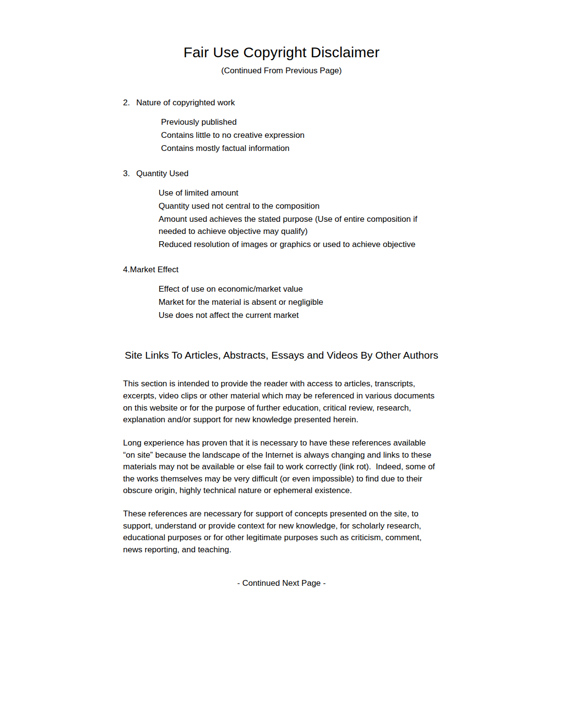Fair Use Copyright Disclaimer
(Continued From Previous Page)
2. Nature of copyrighted work
Previously published
Contains little to no creative expression
Contains mostly factual information
3. Quantity Used
Use of limited amount
Quantity used not central to the composition
Amount used achieves the stated purpose (Use of entire composition if needed to achieve objective may qualify)
Reduced resolution of images or graphics or used to achieve objective
4.Market Effect
Effect of use on economic/market value
Market for the material is absent or negligible
Use does not affect the current market
Site Links To Articles, Abstracts, Essays and Videos By Other Authors
This section is intended to provide the reader with access to articles, transcripts, excerpts, video clips or other material which may be referenced in various documents on this website or for the purpose of further education, critical review, research, explanation and/or support for new knowledge presented herein.
Long experience has proven that it is necessary to have these references available “on site” because the landscape of the Internet is always changing and links to these materials may not be available or else fail to work correctly (link rot). Indeed, some of the works themselves may be very difficult (or even impossible) to find due to their obscure origin, highly technical nature or ephemeral existence.
These references are necessary for support of concepts presented on the site, to support, understand or provide context for new knowledge, for scholarly research, educational purposes or for other legitimate purposes such as criticism, comment, news reporting, and teaching.
- Continued Next Page -